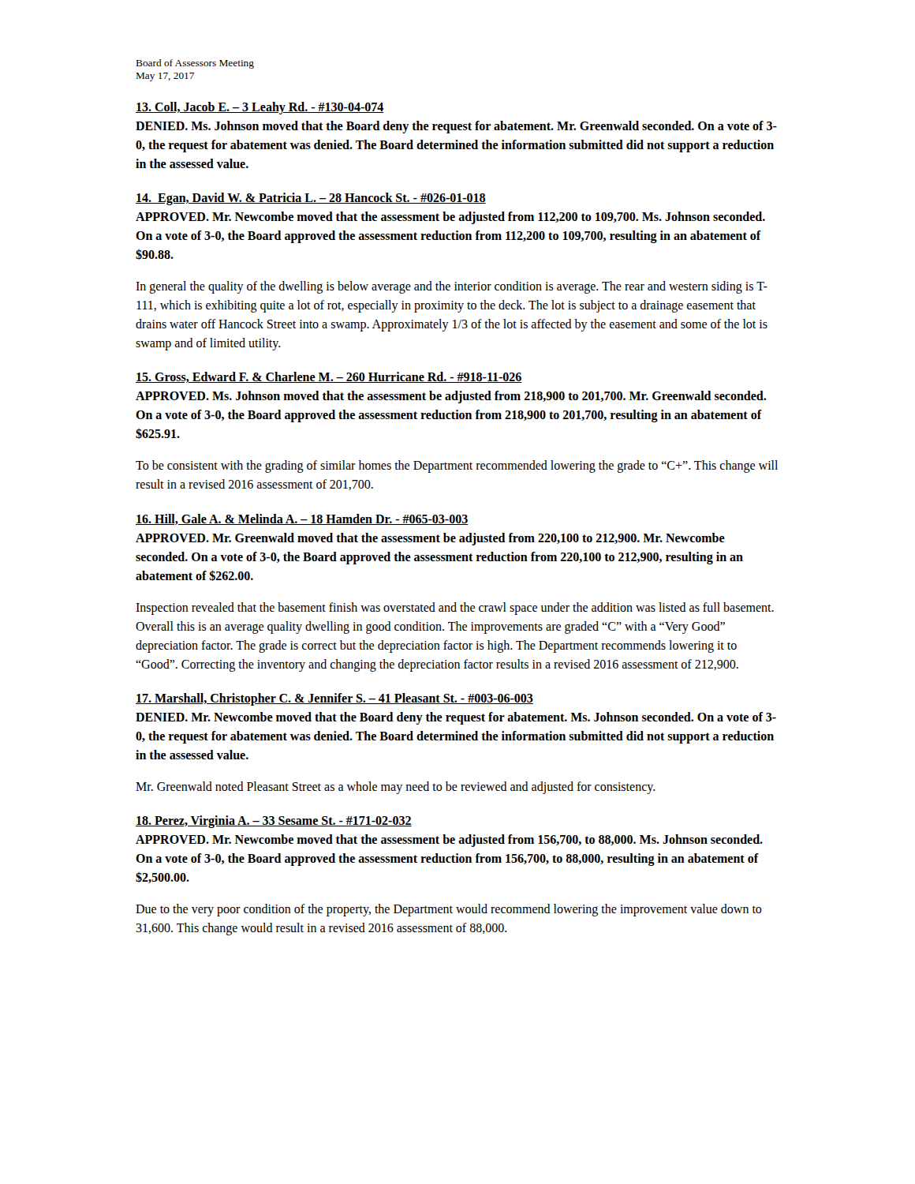Board of Assessors Meeting
May 17, 2017
13. Coll, Jacob E. – 3 Leahy Rd. - #130-04-074
DENIED. Ms. Johnson moved that the Board deny the request for abatement. Mr. Greenwald seconded. On a vote of 3-0, the request for abatement was denied. The Board determined the information submitted did not support a reduction in the assessed value.
14. Egan, David W. & Patricia L. – 28 Hancock St. - #026-01-018
APPROVED. Mr. Newcombe moved that the assessment be adjusted from 112,200 to 109,700. Ms. Johnson seconded. On a vote of 3-0, the Board approved the assessment reduction from 112,200 to 109,700, resulting in an abatement of $90.88.
In general the quality of the dwelling is below average and the interior condition is average. The rear and western siding is T-111, which is exhibiting quite a lot of rot, especially in proximity to the deck. The lot is subject to a drainage easement that drains water off Hancock Street into a swamp. Approximately 1/3 of the lot is affected by the easement and some of the lot is swamp and of limited utility.
15. Gross, Edward F. & Charlene M. – 260 Hurricane Rd. - #918-11-026
APPROVED. Ms. Johnson moved that the assessment be adjusted from 218,900 to 201,700. Mr. Greenwald seconded. On a vote of 3-0, the Board approved the assessment reduction from 218,900 to 201,700, resulting in an abatement of $625.91.
To be consistent with the grading of similar homes the Department recommended lowering the grade to “C+”. This change will result in a revised 2016 assessment of 201,700.
16. Hill, Gale A. & Melinda A. – 18 Hamden Dr. - #065-03-003
APPROVED. Mr. Greenwald moved that the assessment be adjusted from 220,100 to 212,900. Mr. Newcombe seconded. On a vote of 3-0, the Board approved the assessment reduction from 220,100 to 212,900, resulting in an abatement of $262.00.
Inspection revealed that the basement finish was overstated and the crawl space under the addition was listed as full basement. Overall this is an average quality dwelling in good condition. The improvements are graded “C” with a “Very Good” depreciation factor. The grade is correct but the depreciation factor is high. The Department recommends lowering it to “Good”. Correcting the inventory and changing the depreciation factor results in a revised 2016 assessment of 212,900.
17. Marshall, Christopher C. & Jennifer S. – 41 Pleasant St. - #003-06-003
DENIED. Mr. Newcombe moved that the Board deny the request for abatement. Ms. Johnson seconded. On a vote of 3-0, the request for abatement was denied. The Board determined the information submitted did not support a reduction in the assessed value.
Mr. Greenwald noted Pleasant Street as a whole may need to be reviewed and adjusted for consistency.
18. Perez, Virginia A. – 33 Sesame St. - #171-02-032
APPROVED. Mr. Newcombe moved that the assessment be adjusted from 156,700, to 88,000. Ms. Johnson seconded. On a vote of 3-0, the Board approved the assessment reduction from 156,700, to 88,000, resulting in an abatement of $2,500.00.
Due to the very poor condition of the property, the Department would recommend lowering the improvement value down to 31,600. This change would result in a revised 2016 assessment of 88,000.